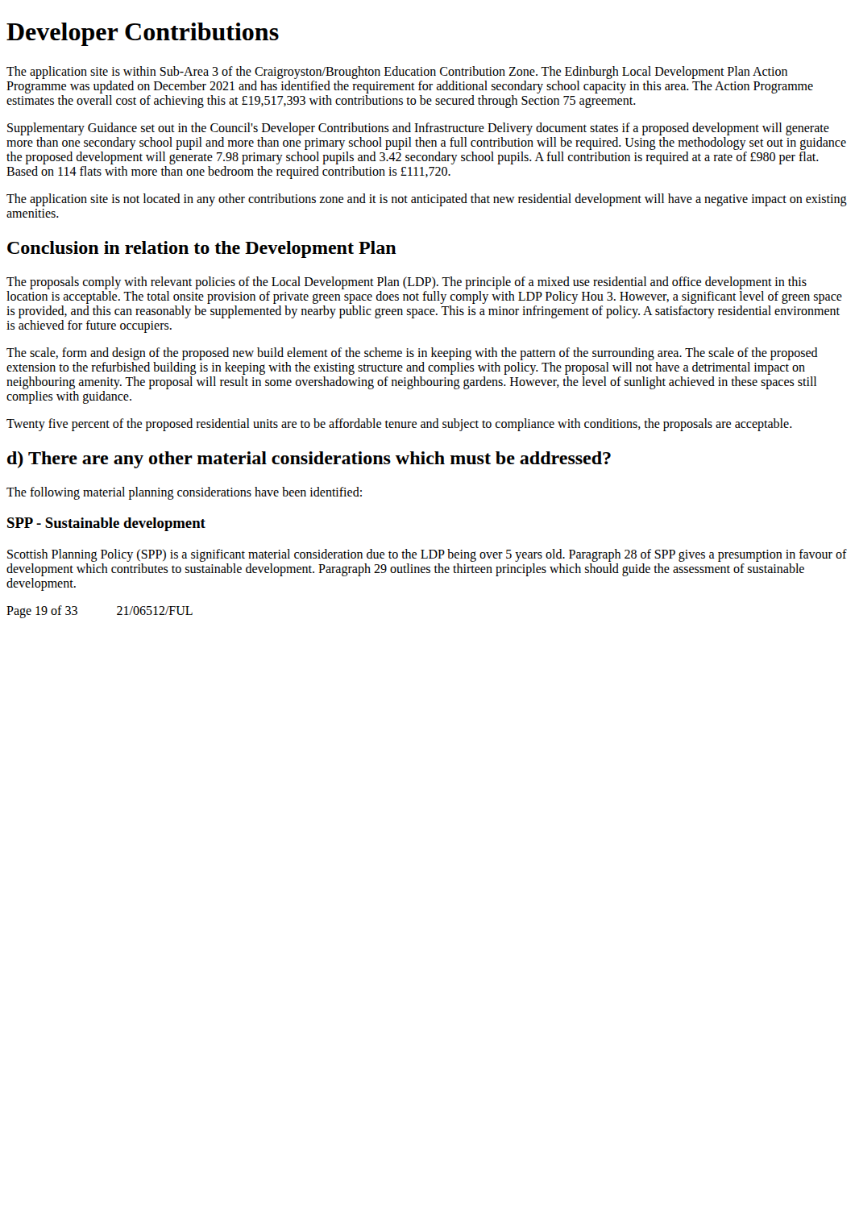Developer Contributions
The application site is within Sub-Area 3 of the Craigroyston/Broughton Education Contribution Zone. The Edinburgh Local Development Plan Action Programme was updated on December 2021 and has identified the requirement for additional secondary school capacity in this area. The Action Programme estimates the overall cost of achieving this at £19,517,393 with contributions to be secured through Section 75 agreement.
Supplementary Guidance set out in the Council's Developer Contributions and Infrastructure Delivery document states if a proposed development will generate more than one secondary school pupil and more than one primary school pupil then a full contribution will be required. Using the methodology set out in guidance the proposed development will generate 7.98 primary school pupils and 3.42 secondary school pupils. A full contribution is required at a rate of £980 per flat. Based on 114 flats with more than one bedroom the required contribution is £111,720.
The application site is not located in any other contributions zone and it is not anticipated that new residential development will have a negative impact on existing amenities.
Conclusion in relation to the Development Plan
The proposals comply with relevant policies of the Local Development Plan (LDP). The principle of a mixed use residential and office development in this location is acceptable. The total onsite provision of private green space does not fully comply with LDP Policy Hou 3. However, a significant level of green space is provided, and this can reasonably be supplemented by nearby public green space. This is a minor infringement of policy. A satisfactory residential environment is achieved for future occupiers.
The scale, form and design of the proposed new build element of the scheme is in keeping with the pattern of the surrounding area. The scale of the proposed extension to the refurbished building is in keeping with the existing structure and complies with policy. The proposal will not have a detrimental impact on neighbouring amenity. The proposal will result in some overshadowing of neighbouring gardens. However, the level of sunlight achieved in these spaces still complies with guidance.
Twenty five percent of the proposed residential units are to be affordable tenure and subject to compliance with conditions, the proposals are acceptable.
d) There are any other material considerations which must be addressed?
The following material planning considerations have been identified:
SPP - Sustainable development
Scottish Planning Policy (SPP) is a significant material consideration due to the LDP being over 5 years old. Paragraph 28 of SPP gives a presumption in favour of development which contributes to sustainable development. Paragraph 29 outlines the thirteen principles which should guide the assessment of sustainable development.
Page 19 of 33 21/06512/FUL